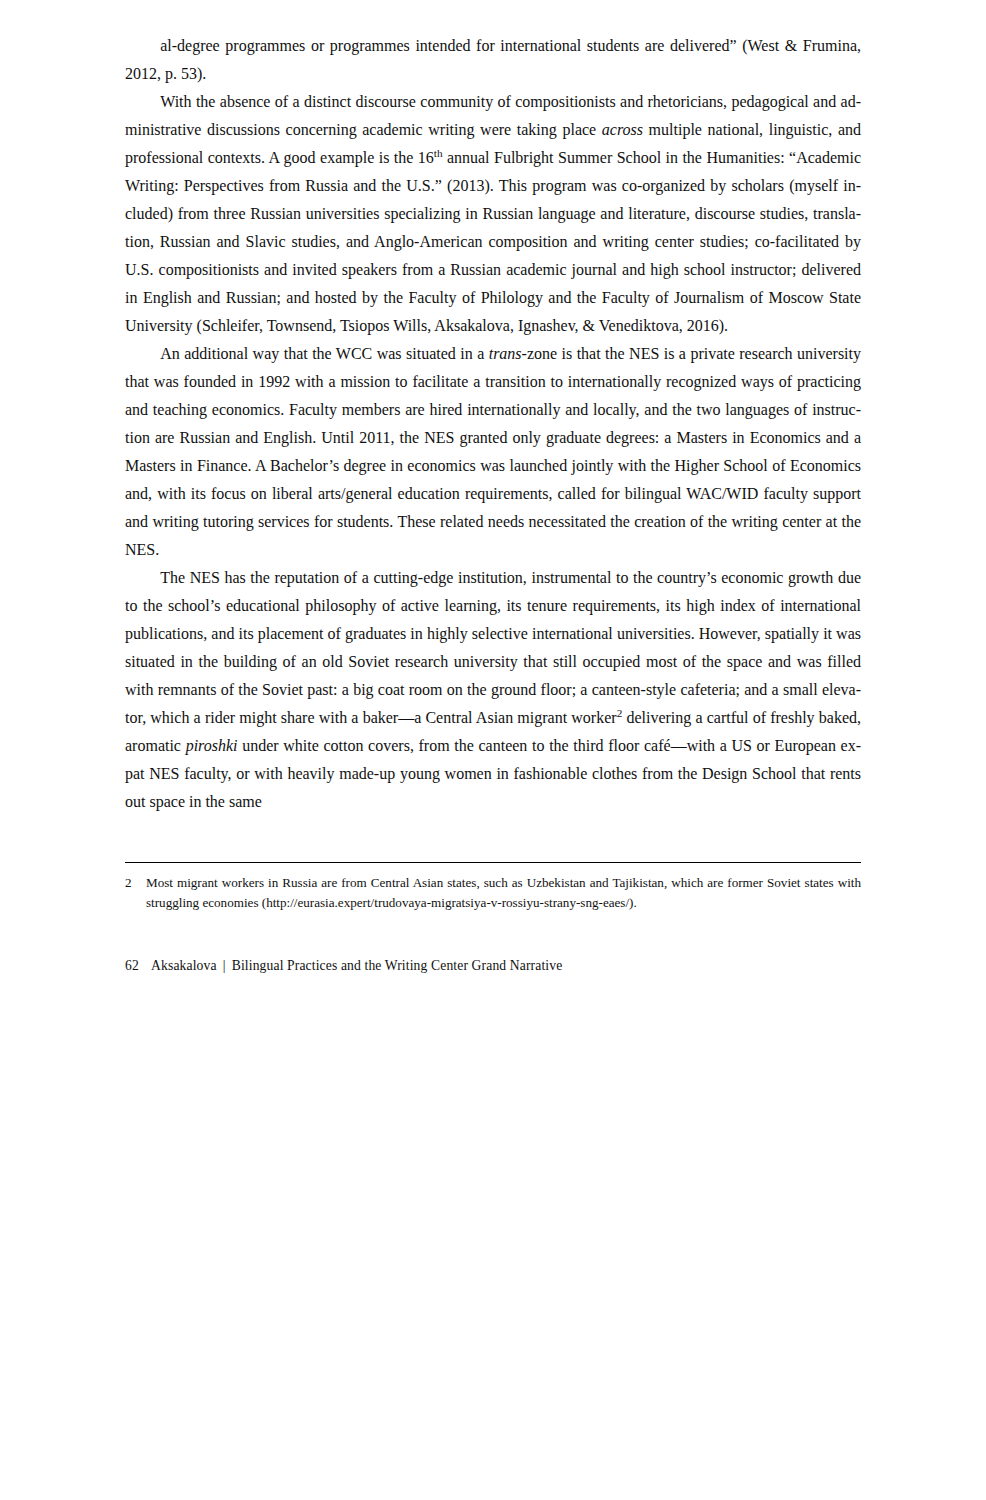al-degree programmes or programmes intended for international students are delivered” (West & Frumina, 2012, p. 53).
With the absence of a distinct discourse community of compositionists and rhetoricians, pedagogical and administrative discussions concerning academic writing were taking place across multiple national, linguistic, and professional contexts. A good example is the 16th annual Fulbright Summer School in the Humanities: “Academic Writing: Perspectives from Russia and the U.S.” (2013). This program was co-organized by scholars (myself included) from three Russian universities specializing in Russian language and literature, discourse studies, translation, Russian and Slavic studies, and Anglo-American composition and writing center studies; co-facilitated by U.S. compositionists and invited speakers from a Russian academic journal and high school instructor; delivered in English and Russian; and hosted by the Faculty of Philology and the Faculty of Journalism of Moscow State University (Schleifer, Townsend, Tsiopos Wills, Aksakalova, Ignashev, & Venediktova, 2016).
An additional way that the WCC was situated in a trans-zone is that the NES is a private research university that was founded in 1992 with a mission to facilitate a transition to internationally recognized ways of practicing and teaching economics. Faculty members are hired internationally and locally, and the two languages of instruction are Russian and English. Until 2011, the NES granted only graduate degrees: a Masters in Economics and a Masters in Finance. A Bachelor’s degree in economics was launched jointly with the Higher School of Economics and, with its focus on liberal arts/general education requirements, called for bilingual WAC/WID faculty support and writing tutoring services for students. These related needs necessitated the creation of the writing center at the NES.
The NES has the reputation of a cutting-edge institution, instrumental to the country’s economic growth due to the school’s educational philosophy of active learning, its tenure requirements, its high index of international publications, and its placement of graduates in highly selective international universities. However, spatially it was situated in the building of an old Soviet research university that still occupied most of the space and was filled with remnants of the Soviet past: a big coat room on the ground floor; a canteen-style cafeteria; and a small elevator, which a rider might share with a baker—a Central Asian migrant worker2 delivering a cartful of freshly baked, aromatic piroshki under white cotton covers, from the canteen to the third floor café—with a US or European expat NES faculty, or with heavily made-up young women in fashionable clothes from the Design School that rents out space in the same
2 Most migrant workers in Russia are from Central Asian states, such as Uzbekistan and Tajikistan, which are former Soviet states with struggling economies (http://eurasia.expert/trudovaya-migratsiya-v-rossiyu-strany-sng-eaes/).
62 Aksakalova|Bilingual Practices and the Writing Center Grand Narrative